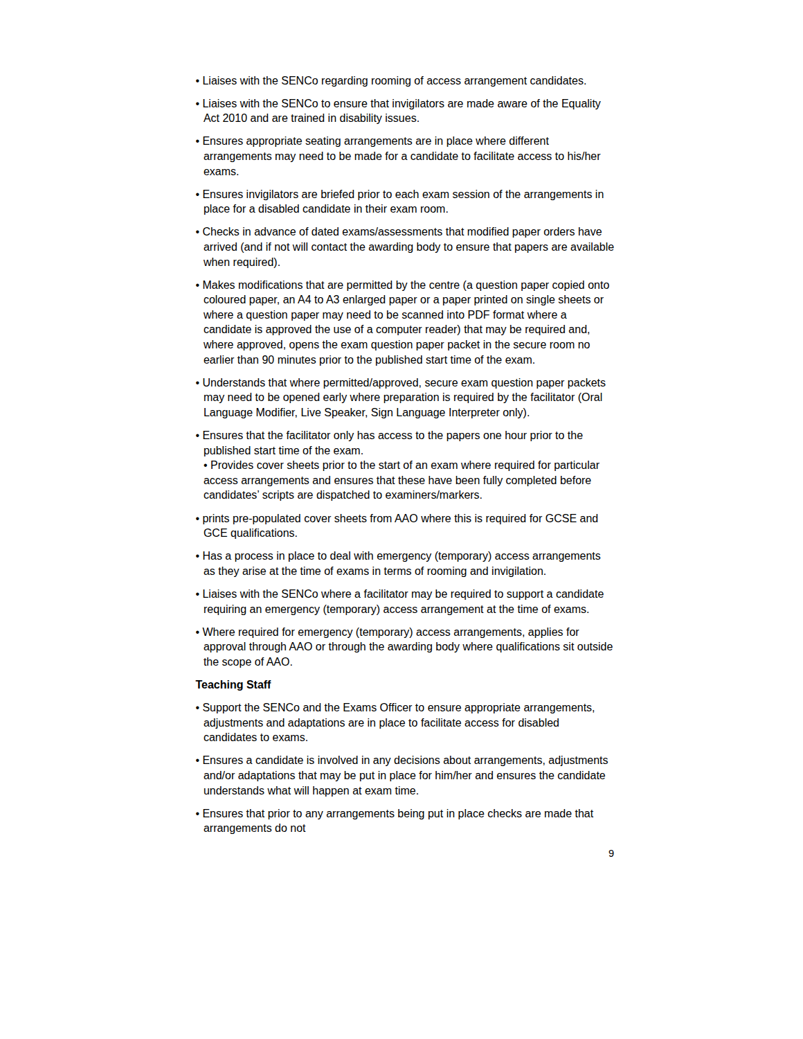• Liaises with the SENCo regarding rooming of access arrangement candidates.
• Liaises with the SENCo to ensure that invigilators are made aware of the Equality Act 2010 and are trained in disability issues.
• Ensures appropriate seating arrangements are in place where different arrangements may need to be made for a candidate to facilitate access to his/her exams.
• Ensures invigilators are briefed prior to each exam session of the arrangements in place for a disabled candidate in their exam room.
• Checks in advance of dated exams/assessments that modified paper orders have arrived (and if not will contact the awarding body to ensure that papers are available when required).
• Makes modifications that are permitted by the centre (a question paper copied onto coloured paper, an A4 to A3 enlarged paper or a paper printed on single sheets or where a question paper may need to be scanned into PDF format where a candidate is approved the use of a computer reader) that may be required and, where approved, opens the exam question paper packet in the secure room no earlier than 90 minutes prior to the published start time of the exam.
• Understands that where permitted/approved, secure exam question paper packets may need to be opened early where preparation is required by the facilitator (Oral Language Modifier, Live Speaker, Sign Language Interpreter only).
• Ensures that the facilitator only has access to the papers one hour prior to the published start time of the exam.
• Provides cover sheets prior to the start of an exam where required for particular access arrangements and ensures that these have been fully completed before candidates’ scripts are dispatched to examiners/markers.
• prints pre-populated cover sheets from AAO where this is required for GCSE and GCE qualifications.
• Has a process in place to deal with emergency (temporary) access arrangements as they arise at the time of exams in terms of rooming and invigilation.
• Liaises with the SENCo where a facilitator may be required to support a candidate requiring an emergency (temporary) access arrangement at the time of exams.
• Where required for emergency (temporary) access arrangements, applies for approval through AAO or through the awarding body where qualifications sit outside the scope of AAO.
Teaching Staff
• Support the SENCo and the Exams Officer to ensure appropriate arrangements, adjustments and adaptations are in place to facilitate access for disabled candidates to exams.
• Ensures a candidate is involved in any decisions about arrangements, adjustments and/or adaptations that may be put in place for him/her and ensures the candidate understands what will happen at exam time.
• Ensures that prior to any arrangements being put in place checks are made that arrangements do not
9